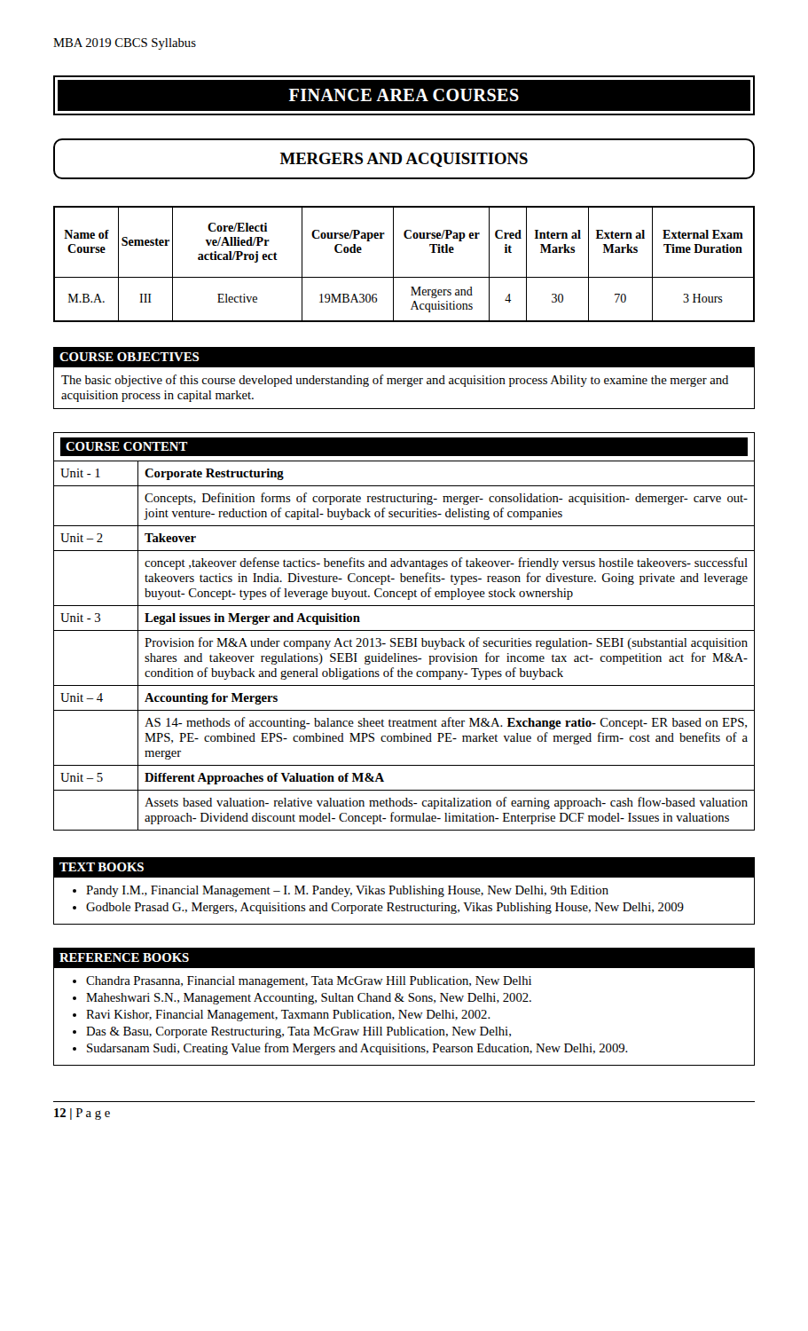MBA 2019 CBCS Syllabus
FINANCE AREA COURSES
MERGERS AND ACQUISITIONS
| Name of Course | Semester | Core/Electi ve/Allied/Pr actical/Proj ect | Course/Paper Code | Course/Pap er Title | Cred it | Intern al Marks | Extern al Marks | External Exam Time Duration |
| --- | --- | --- | --- | --- | --- | --- | --- | --- |
| M.B.A. | III | Elective | 19MBA306 | Mergers and Acquisitions | 4 | 30 | 70 | 3 Hours |
COURSE OBJECTIVES
The basic objective of this course developed understanding of merger and acquisition process Ability to examine the merger and acquisition process in capital market.
| COURSE CONTENT |
| Unit - 1 | Corporate Restructuring |
| | Concepts, Definition forms of corporate restructuring- merger- consolidation- acquisition- demerger- carve out- joint venture- reduction of capital- buyback of securities- delisting of companies |
| Unit – 2 | Takeover |
| | concept ,takeover defense tactics- benefits and advantages of takeover- friendly versus hostile takeovers- successful takeovers tactics in India. Divesture- Concept- benefits- types- reason for divesture. Going private and leverage buyout- Concept- types of leverage buyout. Concept of employee stock ownership |
| Unit - 3 | Legal issues in Merger and Acquisition |
| | Provision for M&A under company Act 2013- SEBI buyback of securities regulation- SEBI (substantial acquisition shares and takeover regulations) SEBI guidelines- provision for income tax act- competition act for M&A- condition of buyback and general obligations of the company- Types of buyback |
| Unit – 4 | Accounting for Mergers |
| | AS 14- methods of accounting- balance sheet treatment after M&A. Exchange ratio- Concept- ER based on EPS, MPS, PE- combined EPS- combined MPS combined PE- market value of merged firm- cost and benefits of a merger |
| Unit – 5 | Different Approaches of Valuation of M&A |
| | Assets based valuation- relative valuation methods- capitalization of earning approach- cash flow-based valuation approach- Dividend discount model- Concept- formulae- limitation- Enterprise DCF model- Issues in valuations |
TEXT BOOKS
Pandy I.M., Financial Management – I. M. Pandey, Vikas Publishing House, New Delhi, 9th Edition
Godbole Prasad G., Mergers, Acquisitions and Corporate Restructuring, Vikas Publishing House, New Delhi, 2009
REFERENCE BOOKS
Chandra Prasanna, Financial management, Tata McGraw Hill Publication, New Delhi
Maheshwari S.N., Management Accounting, Sultan Chand & Sons, New Delhi, 2002.
Ravi Kishor, Financial Management, Taxmann Publication, New Delhi, 2002.
Das & Basu, Corporate Restructuring, Tata McGraw Hill Publication, New Delhi,
Sudarsanam Sudi, Creating Value from Mergers and Acquisitions, Pearson Education, New Delhi, 2009.
12 | P a g e